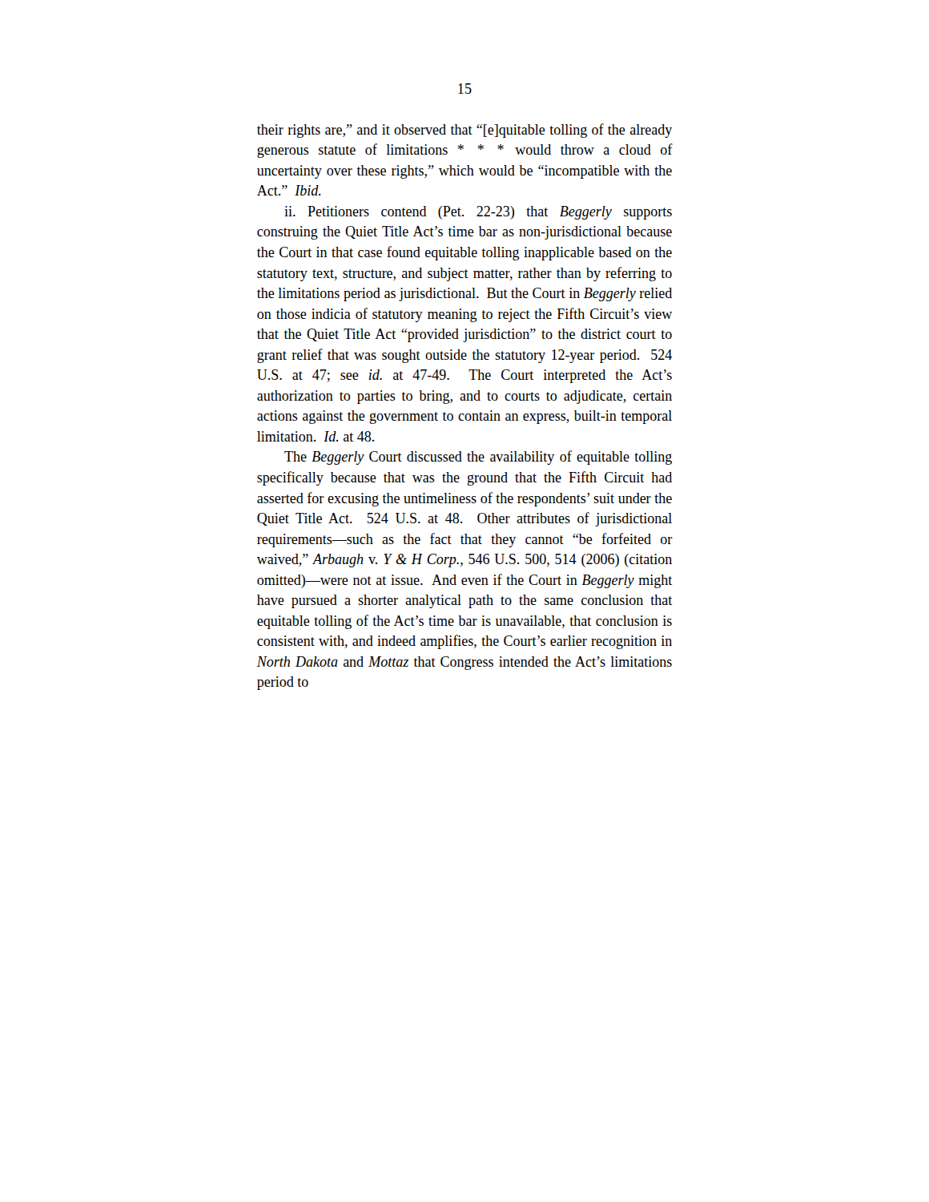15
their rights are,” and it observed that “[e]quitable tolling of the already generous statute of limitations * * * would throw a cloud of uncertainty over these rights,” which would be “incompatible with the Act.” Ibid.
ii. Petitioners contend (Pet. 22-23) that Beggerly supports construing the Quiet Title Act’s time bar as non-jurisdictional because the Court in that case found equitable tolling inapplicable based on the statutory text, structure, and subject matter, rather than by referring to the limitations period as jurisdictional. But the Court in Beggerly relied on those indicia of statutory meaning to reject the Fifth Circuit’s view that the Quiet Title Act “provided jurisdiction” to the district court to grant relief that was sought outside the statutory 12-year period. 524 U.S. at 47; see id. at 47-49. The Court interpreted the Act’s authorization to parties to bring, and to courts to adjudicate, certain actions against the government to contain an express, built-in temporal limitation. Id. at 48.
The Beggerly Court discussed the availability of equitable tolling specifically because that was the ground that the Fifth Circuit had asserted for excusing the untimeliness of the respondents’ suit under the Quiet Title Act. 524 U.S. at 48. Other attributes of jurisdictional requirements—such as the fact that they cannot “be forfeited or waived,” Arbaugh v. Y & H Corp., 546 U.S. 500, 514 (2006) (citation omitted)—were not at issue. And even if the Court in Beggerly might have pursued a shorter analytical path to the same conclusion that equitable tolling of the Act’s time bar is unavailable, that conclusion is consistent with, and indeed amplifies, the Court’s earlier recognition in North Dakota and Mottaz that Congress intended the Act’s limitations period to